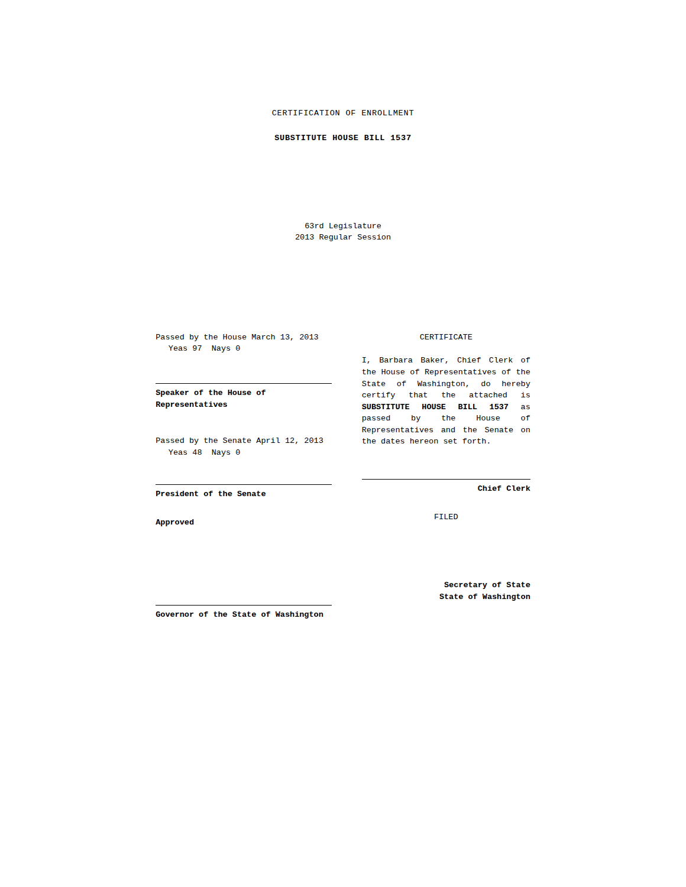CERTIFICATION OF ENROLLMENT
SUBSTITUTE HOUSE BILL 1537
63rd Legislature
2013 Regular Session
Passed by the House March 13, 2013
Yeas 97 Nays 0
Speaker of the House of Representatives
Passed by the Senate April 12, 2013
Yeas 48 Nays 0
President of the Senate
Approved
Governor of the State of Washington
CERTIFICATE
I, Barbara Baker, Chief Clerk of the House of Representatives of the State of Washington, do hereby certify that the attached is SUBSTITUTE HOUSE BILL 1537 as passed by the House of Representatives and the Senate on the dates hereon set forth.
Chief Clerk
FILED
Secretary of State
State of Washington